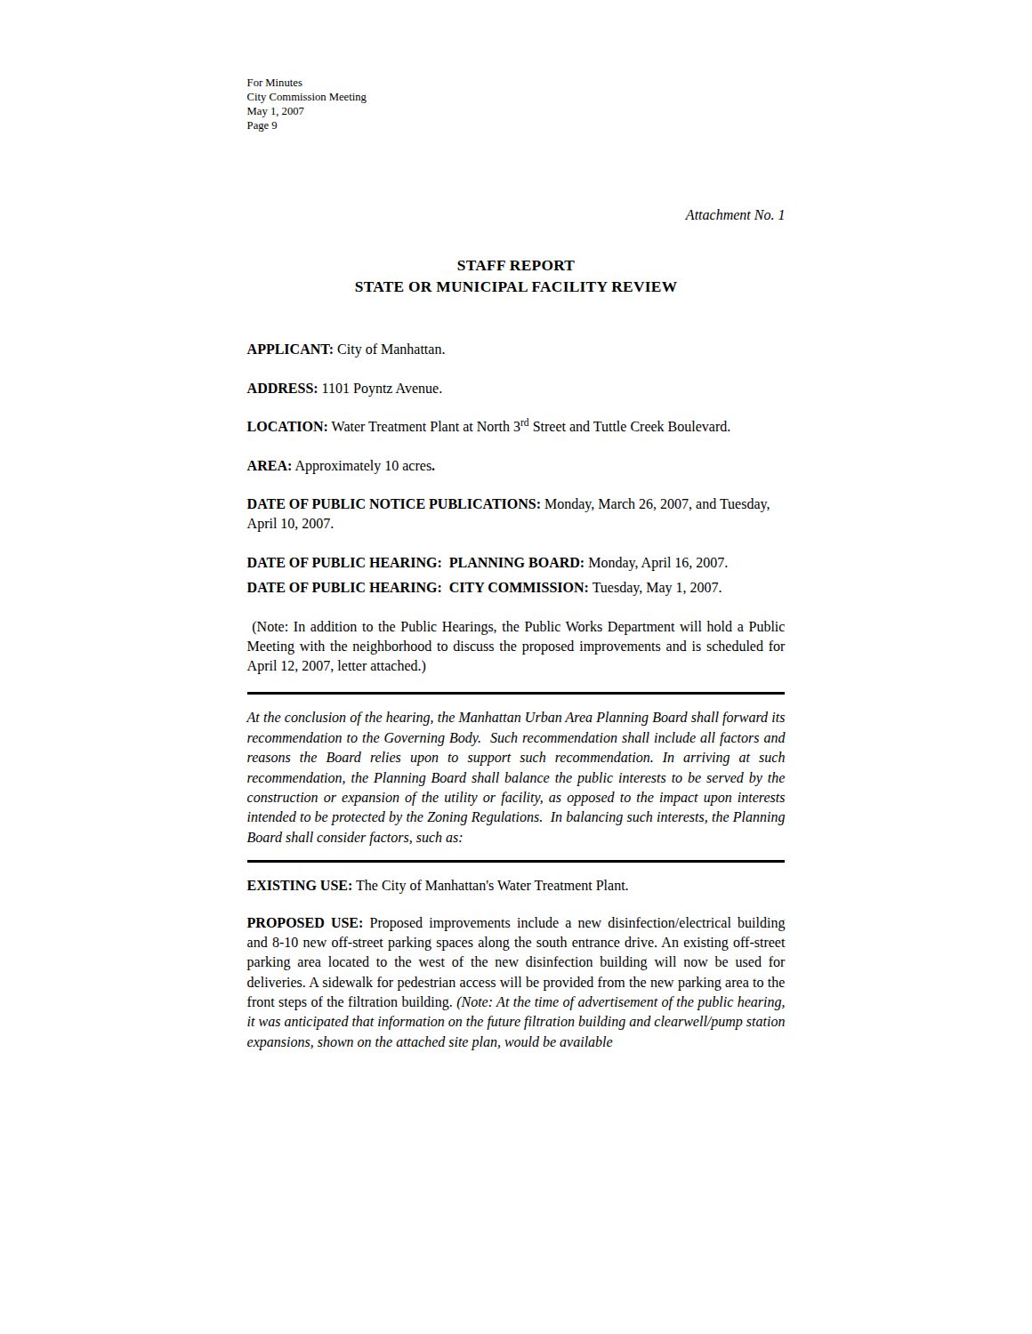For Minutes
City Commission Meeting
May 1, 2007
Page 9
Attachment No. 1
STAFF REPORT
STATE OR MUNICIPAL FACILITY REVIEW
APPLICANT: City of Manhattan.
ADDRESS: 1101 Poyntz Avenue.
LOCATION: Water Treatment Plant at North 3rd Street and Tuttle Creek Boulevard.
AREA: Approximately 10 acres.
DATE OF PUBLIC NOTICE PUBLICATIONS: Monday, March 26, 2007, and Tuesday, April 10, 2007.
DATE OF PUBLIC HEARING: PLANNING BOARD: Monday, April 16, 2007.
DATE OF PUBLIC HEARING: CITY COMMISSION: Tuesday, May 1, 2007.
(Note: In addition to the Public Hearings, the Public Works Department will hold a Public Meeting with the neighborhood to discuss the proposed improvements and is scheduled for April 12, 2007, letter attached.)
At the conclusion of the hearing, the Manhattan Urban Area Planning Board shall forward its recommendation to the Governing Body. Such recommendation shall include all factors and reasons the Board relies upon to support such recommendation. In arriving at such recommendation, the Planning Board shall balance the public interests to be served by the construction or expansion of the utility or facility, as opposed to the impact upon interests intended to be protected by the Zoning Regulations. In balancing such interests, the Planning Board shall consider factors, such as:
EXISTING USE: The City of Manhattan's Water Treatment Plant.
PROPOSED USE: Proposed improvements include a new disinfection/electrical building and 8-10 new off-street parking spaces along the south entrance drive. An existing off-street parking area located to the west of the new disinfection building will now be used for deliveries. A sidewalk for pedestrian access will be provided from the new parking area to the front steps of the filtration building. (Note: At the time of advertisement of the public hearing, it was anticipated that information on the future filtration building and clearwell/pump station expansions, shown on the attached site plan, would be available